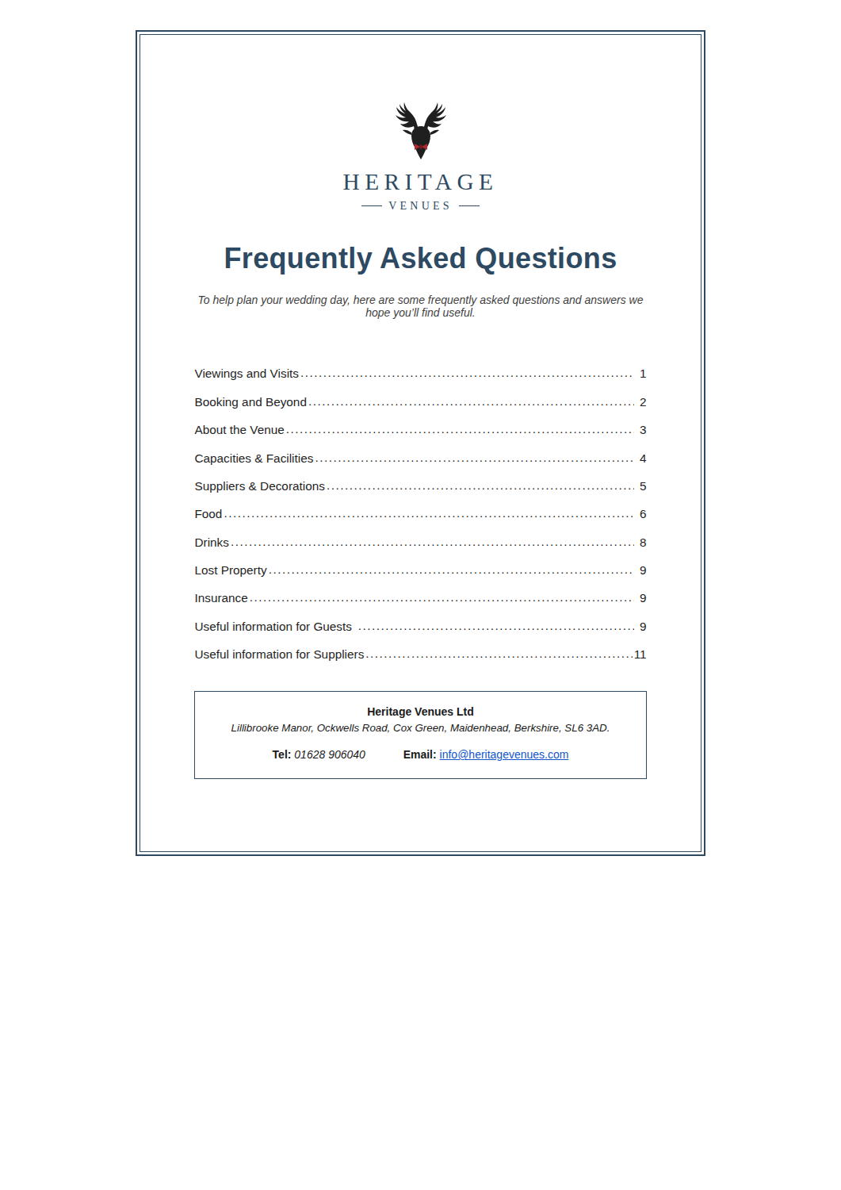HERITAGE
VENUES
Frequently Asked Questions
To help plan your wedding day, here are some frequently asked questions and answers we hope you’ll find useful.
Viewings and Visits .................................................................................................................................. 1
Booking and Beyond .............................................................................................................................. 2
About the Venue .................................................................................................................................... 3
Capacities & Facilities ............................................................................................................................. 4
Suppliers & Decorations .......................................................................................................................... 5
Food ......................................................................................................................................................... 6
Drinks ....................................................................................................................................................... 8
Lost Property ......................................................................................................................................... 9
Insurance .............................................................................................................................................. 9
Useful information for Guests .............................................................................................................. 9
Useful information for Suppliers ................................................................................................. 11
Heritage Venues Ltd
Lillibrooke Manor, Ockwells Road, Cox Green, Maidenhead, Berkshire, SL6 3AD.
Tel: 01628 906040 Email: info@heritagevenues.com